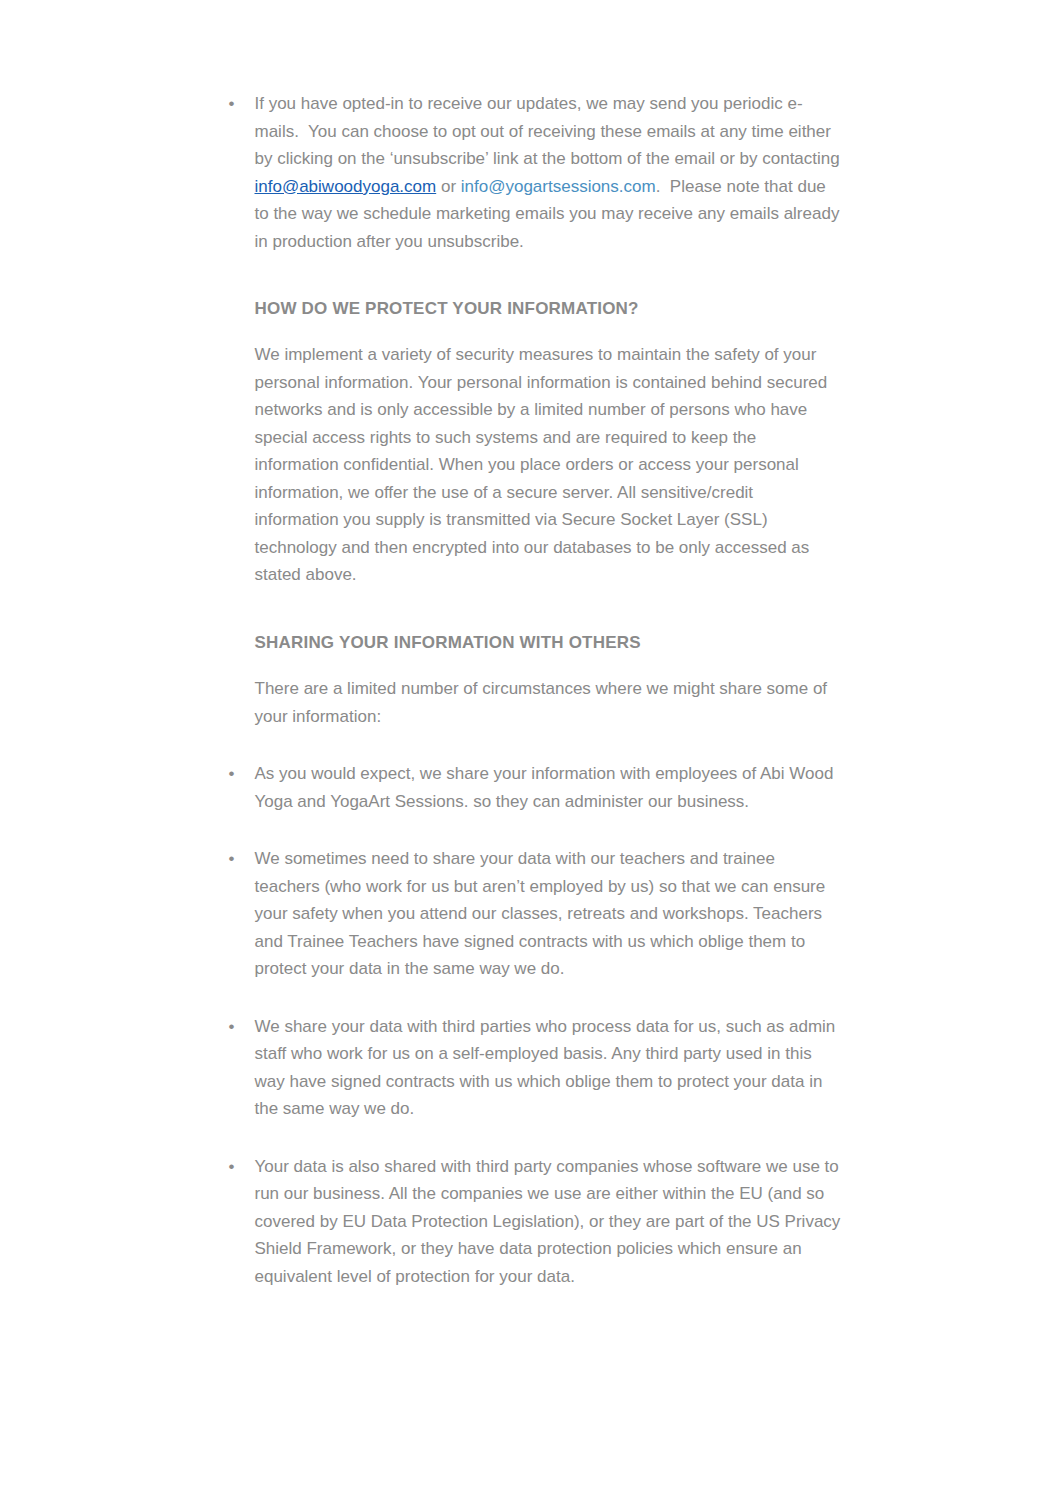If you have opted-in to receive our updates, we may send you periodic e-mails. You can choose to opt out of receiving these emails at any time either by clicking on the ‘unsubscribe’ link at the bottom of the email or by contacting info@abiwoodyoga.com or info@yogartsessions.com. Please note that due to the way we schedule marketing emails you may receive any emails already in production after you unsubscribe.
HOW DO WE PROTECT YOUR INFORMATION?
We implement a variety of security measures to maintain the safety of your personal information. Your personal information is contained behind secured networks and is only accessible by a limited number of persons who have special access rights to such systems and are required to keep the information confidential. When you place orders or access your personal information, we offer the use of a secure server. All sensitive/credit information you supply is transmitted via Secure Socket Layer (SSL) technology and then encrypted into our databases to be only accessed as stated above.
SHARING YOUR INFORMATION WITH OTHERS
There are a limited number of circumstances where we might share some of your information:
As you would expect, we share your information with employees of Abi Wood Yoga and YogaArt Sessions. so they can administer our business.
We sometimes need to share your data with our teachers and trainee teachers (who work for us but aren’t employed by us) so that we can ensure your safety when you attend our classes, retreats and workshops. Teachers and Trainee Teachers have signed contracts with us which oblige them to protect your data in the same way we do.
We share your data with third parties who process data for us, such as admin staff who work for us on a self-employed basis. Any third party used in this way have signed contracts with us which oblige them to protect your data in the same way we do.
Your data is also shared with third party companies whose software we use to run our business. All the companies we use are either within the EU (and so covered by EU Data Protection Legislation), or they are part of the US Privacy Shield Framework, or they have data protection policies which ensure an equivalent level of protection for your data.